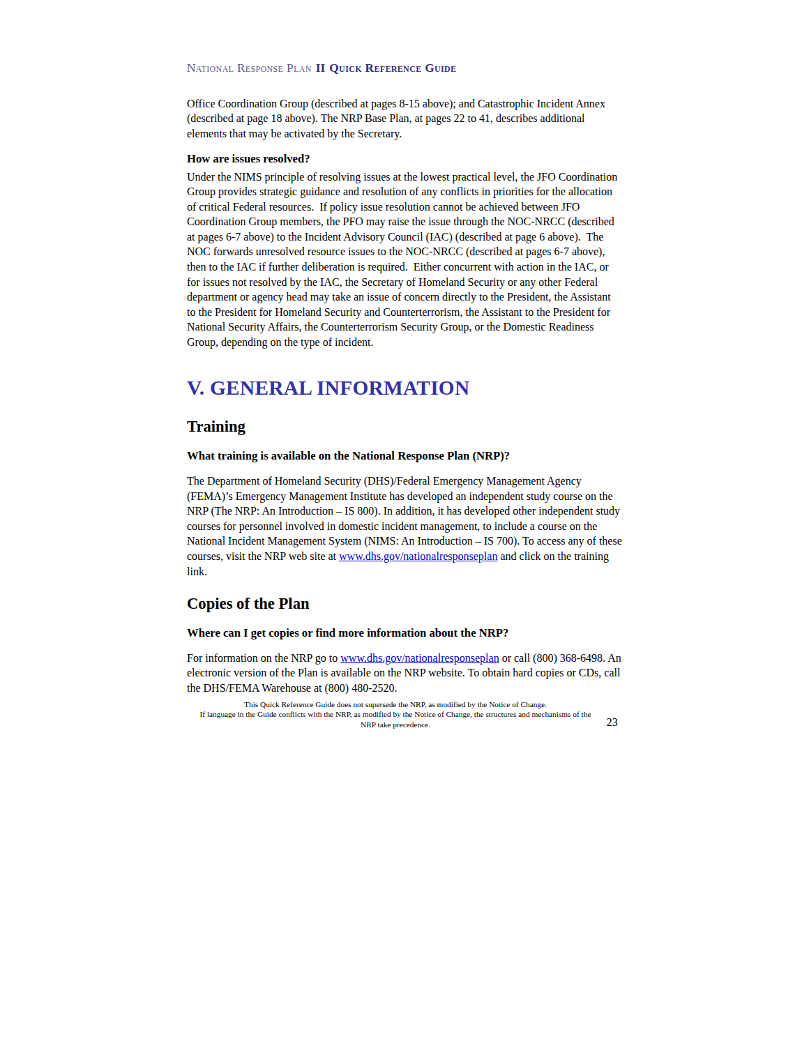National Response Plan II Quick Reference Guide
Office Coordination Group (described at pages 8-15 above); and Catastrophic Incident Annex (described at page 18 above). The NRP Base Plan, at pages 22 to 41, describes additional elements that may be activated by the Secretary.
How are issues resolved?
Under the NIMS principle of resolving issues at the lowest practical level, the JFO Coordination Group provides strategic guidance and resolution of any conflicts in priorities for the allocation of critical Federal resources. If policy issue resolution cannot be achieved between JFO Coordination Group members, the PFO may raise the issue through the NOC-NRCC (described at pages 6-7 above) to the Incident Advisory Council (IAC) (described at page 6 above). The NOC forwards unresolved resource issues to the NOC-NRCC (described at pages 6-7 above), then to the IAC if further deliberation is required. Either concurrent with action in the IAC, or for issues not resolved by the IAC, the Secretary of Homeland Security or any other Federal department or agency head may take an issue of concern directly to the President, the Assistant to the President for Homeland Security and Counterterrorism, the Assistant to the President for National Security Affairs, the Counterterrorism Security Group, or the Domestic Readiness Group, depending on the type of incident.
V. GENERAL INFORMATION
Training
What training is available on the National Response Plan (NRP)?
The Department of Homeland Security (DHS)/Federal Emergency Management Agency (FEMA)’s Emergency Management Institute has developed an independent study course on the NRP (The NRP: An Introduction – IS 800). In addition, it has developed other independent study courses for personnel involved in domestic incident management, to include a course on the National Incident Management System (NIMS: An Introduction – IS 700). To access any of these courses, visit the NRP web site at www.dhs.gov/nationalresponseplan and click on the training link.
Copies of the Plan
Where can I get copies or find more information about the NRP?
For information on the NRP go to www.dhs.gov/nationalresponseplan or call (800) 368-6498. An electronic version of the Plan is available on the NRP website. To obtain hard copies or CDs, call the DHS/FEMA Warehouse at (800) 480-2520.
This Quick Reference Guide does not supersede the NRP, as modified by the Notice of Change.
If language in the Guide conflicts with the NRP, as modified by the Notice of Change, the structures and mechanisms of the NRP take precedence.
23